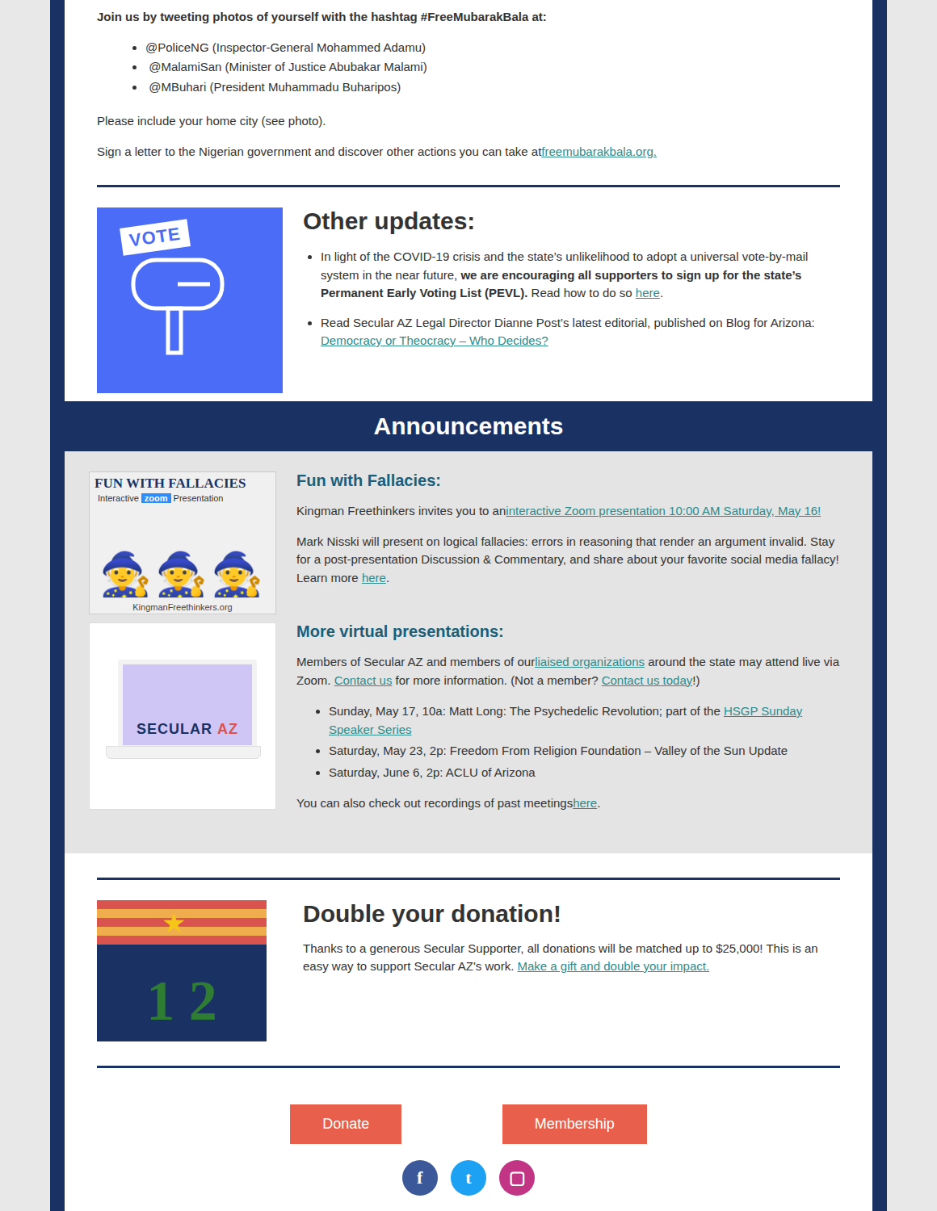Join us by tweeting photos of yourself with the hashtag #FreeMubarakBala at:
@PoliceNG (Inspector-General Mohammed Adamu)
@MalamiSan (Minister of Justice Abubakar Malami)
@MBuhari (President Muhammadu Buharipos)
Please include your home city (see photo).
Sign a letter to the Nigerian government and discover other actions you can take atfreemubarakbala.org.
VOTE
Other updates:
In light of the COVID-19 crisis and the state’s unlikelihood to adopt a universal vote-by-mail system in the near future, we are encouraging all supporters to sign up for the state’s Permanent Early Voting List (PEVL). Read how to do so here.
Read Secular AZ Legal Director Dianne Post’s latest editorial, published on Blog for Arizona: Democracy or Theocracy – Who Decides?
Announcements
FUN WITH FALLACIES
Interactive zoom Presentation
🧙🧙🧙
KingmanFreethinkers.org
Fun with Fallacies:
Kingman Freethinkers invites you to aninteractive Zoom presentation 10:00 AM Saturday, May 16!
Mark Nisski will present on logical fallacies: errors in reasoning that render an argument invalid. Stay for a post-presentation Discussion & Commentary, and share about your favorite social media fallacy! Learn more here.
SECULAR AZ
More virtual presentations:
Members of Secular AZ and members of ourliaised organizations around the state may attend live via Zoom. Contact us for more information. (Not a member? Contact us today!)
Sunday, May 17, 10a: Matt Long: The Psychedelic Revolution; part of the HSGP Sunday Speaker Series
Saturday, May 23, 2p: Freedom From Religion Foundation – Valley of the Sun Update
Saturday, June 6, 2p: ACLU of Arizona
You can also check out recordings of past meetingshere.
★
1 2
Double your donation!
Thanks to a generous Secular Supporter, all donations will be matched up to $25,000! This is an easy way to support Secular AZ's work. Make a gift and double your impact.
Donate Membership
f t ▢